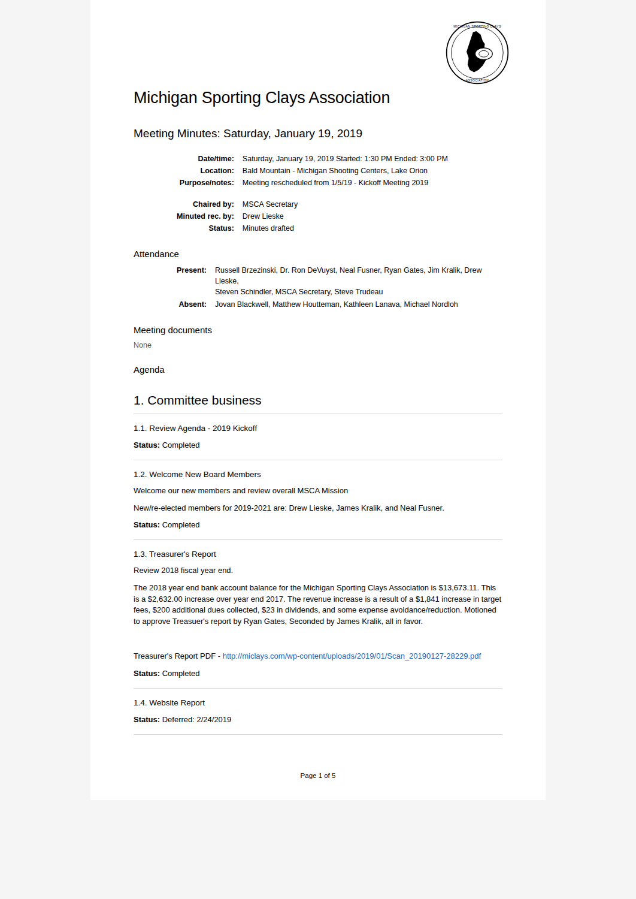MICHIGAN SPORTING CLAYS ASSOCIATION
Michigan Sporting Clays Association
Meeting Minutes: Saturday, January 19, 2019
| Date/time: | Saturday, January 19, 2019 Started: 1:30 PM Ended: 3:00 PM |
| Location: | Bald Mountain - Michigan Shooting Centers, Lake Orion |
| Purpose/notes: | Meeting rescheduled from 1/5/19 - Kickoff Meeting 2019 |
| Chaired by: | MSCA Secretary |
| Minuted rec. by: | Drew Lieske |
| Status: | Minutes drafted |
Attendance
| Present: | Russell Brzezinski, Dr. Ron DeVuyst, Neal Fusner, Ryan Gates, Jim Kralik, Drew Lieske, Steven Schindler, MSCA Secretary, Steve Trudeau |
| Absent: | Jovan Blackwell, Matthew Houtteman, Kathleen Lanava, Michael Nordloh |
Meeting documents
None
Agenda
1. Committee business
1.1. Review Agenda - 2019 Kickoff
Status: Completed
1.2. Welcome New Board Members
Welcome our new members and review overall MSCA Mission
New/re-elected members for 2019-2021 are: Drew Lieske, James Kralik, and Neal Fusner.
Status: Completed
1.3. Treasurer's Report
Review 2018 fiscal year end.
The 2018 year end bank account balance for the Michigan Sporting Clays Association is $13,673.11. This is a $2,632.00 increase over year end 2017. The revenue increase is a result of a $1,841 increase in target fees, $200 additional dues collected, $23 in dividends, and some expense avoidance/reduction. Motioned to approve Treasuer's report by Ryan Gates, Seconded by James Kralik, all in favor.
Treasurer's Report PDF - http://miclays.com/wp-content/uploads/2019/01/Scan_20190127-28229.pdf
Status: Completed
1.4. Website Report
Status: Deferred: 2/24/2019
Page 1 of 5